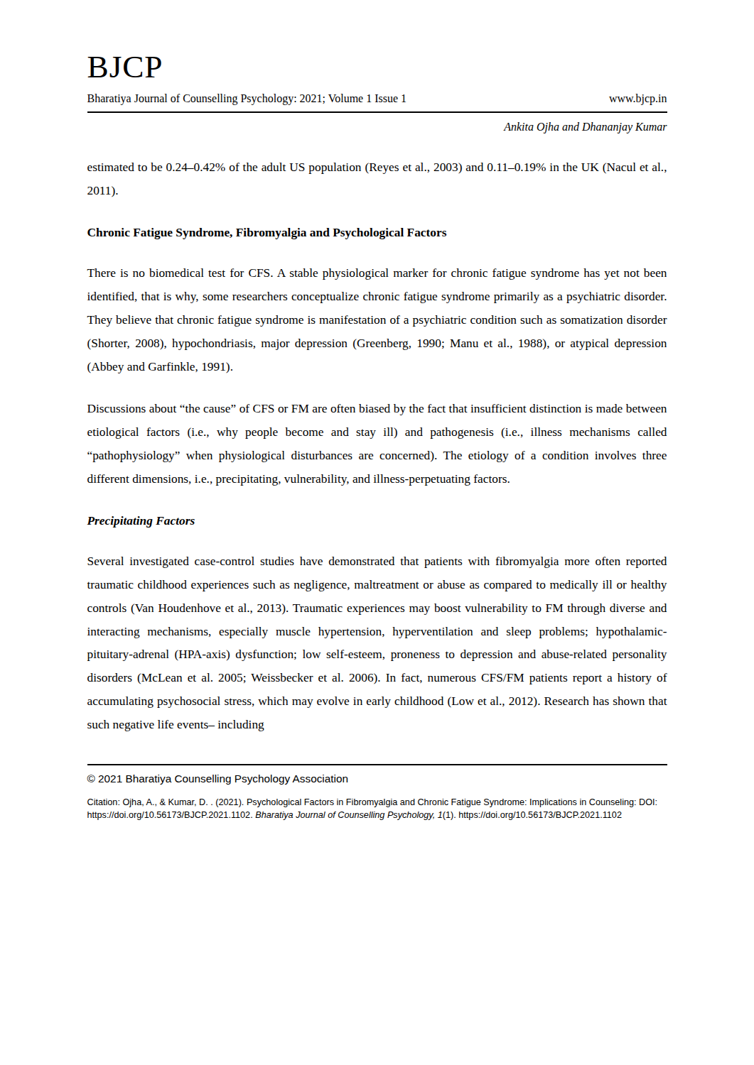BJCP
Bharatiya Journal of Counselling Psychology: 2021; Volume 1 Issue 1 www.bjcp.in
Ankita Ojha and Dhananjay Kumar
estimated to be 0.24–0.42% of the adult US population (Reyes et al., 2003) and 0.11–0.19% in the UK (Nacul et al., 2011).
Chronic Fatigue Syndrome, Fibromyalgia and Psychological Factors
There is no biomedical test for CFS. A stable physiological marker for chronic fatigue syndrome has yet not been identified, that is why, some researchers conceptualize chronic fatigue syndrome primarily as a psychiatric disorder. They believe that chronic fatigue syndrome is manifestation of a psychiatric condition such as somatization disorder (Shorter, 2008), hypochondriasis, major depression (Greenberg, 1990; Manu et al., 1988), or atypical depression (Abbey and Garfinkle, 1991).
Discussions about “the cause” of CFS or FM are often biased by the fact that insufficient distinction is made between etiological factors (i.e., why people become and stay ill) and pathogenesis (i.e., illness mechanisms called “pathophysiology” when physiological disturbances are concerned). The etiology of a condition involves three different dimensions, i.e., precipitating, vulnerability, and illness-perpetuating factors.
Precipitating Factors
Several investigated case-control studies have demonstrated that patients with fibromyalgia more often reported traumatic childhood experiences such as negligence, maltreatment or abuse as compared to medically ill or healthy controls (Van Houdenhove et al., 2013). Traumatic experiences may boost vulnerability to FM through diverse and interacting mechanisms, especially muscle hypertension, hyperventilation and sleep problems; hypothalamic-pituitary-adrenal (HPA-axis) dysfunction; low self-esteem, proneness to depression and abuse-related personality disorders (McLean et al. 2005; Weissbecker et al. 2006). In fact, numerous CFS/FM patients report a history of accumulating psychosocial stress, which may evolve in early childhood (Low et al., 2012). Research has shown that such negative life events– including
© 2021 Bharatiya Counselling Psychology Association
Citation: Ojha, A., & Kumar, D. . (2021). Psychological Factors in Fibromyalgia and Chronic Fatigue Syndrome: Implications in Counseling: DOI: https://doi.org/10.56173/BJCP.2021.1102. Bharatiya Journal of Counselling Psychology, 1(1). https://doi.org/10.56173/BJCP.2021.1102